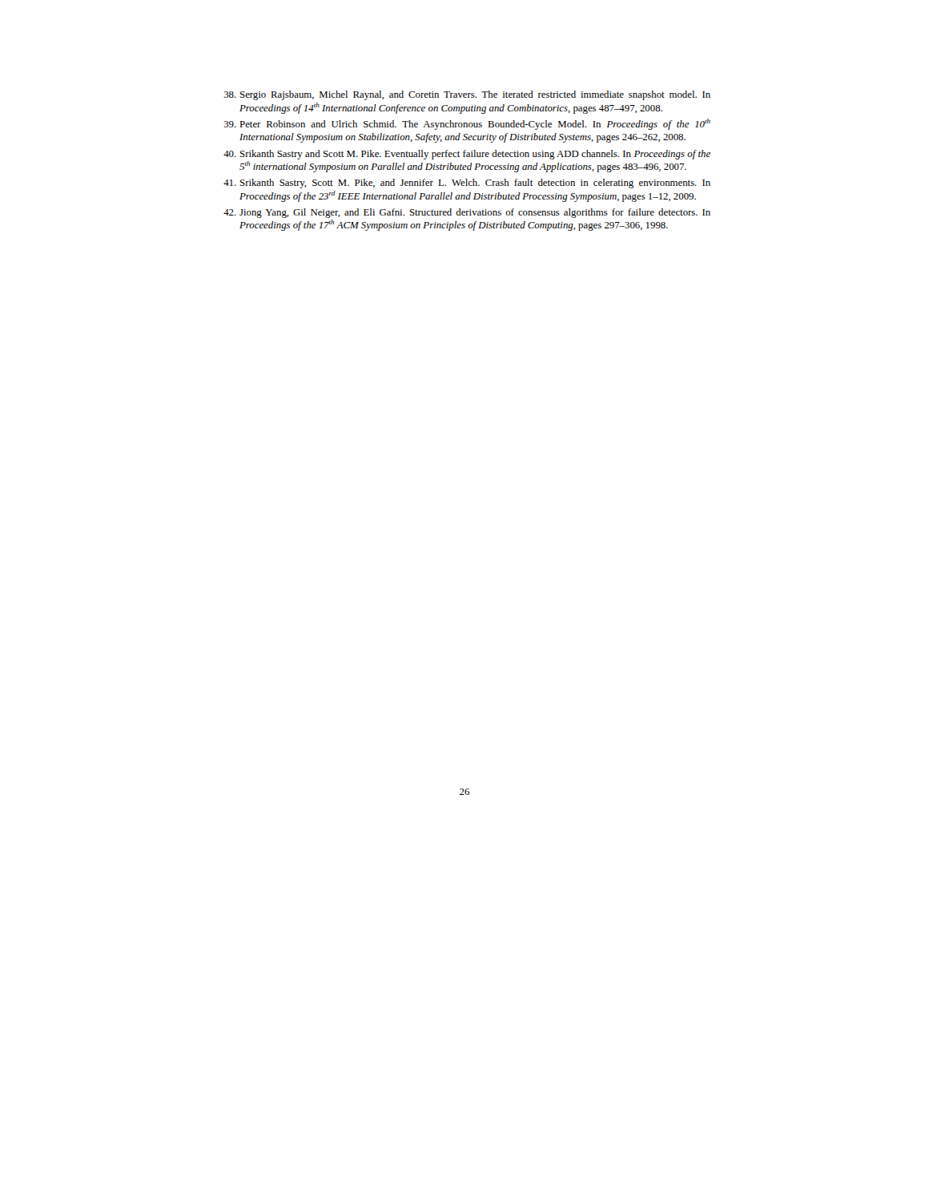38. Sergio Rajsbaum, Michel Raynal, and Coretin Travers. The iterated restricted immediate snapshot model. In Proceedings of 14th International Conference on Computing and Combinatorics, pages 487–497, 2008.
39. Peter Robinson and Ulrich Schmid. The Asynchronous Bounded-Cycle Model. In Proceedings of the 10th International Symposium on Stabilization, Safety, and Security of Distributed Systems, pages 246–262, 2008.
40. Srikanth Sastry and Scott M. Pike. Eventually perfect failure detection using ADD channels. In Proceedings of the 5th international Symposium on Parallel and Distributed Processing and Applications, pages 483–496, 2007.
41. Srikanth Sastry, Scott M. Pike, and Jennifer L. Welch. Crash fault detection in celerating environments. In Proceedings of the 23rd IEEE International Parallel and Distributed Processing Symposium, pages 1–12, 2009.
42. Jiong Yang, Gil Neiger, and Eli Gafni. Structured derivations of consensus algorithms for failure detectors. In Proceedings of the 17th ACM Symposium on Principles of Distributed Computing, pages 297–306, 1998.
26